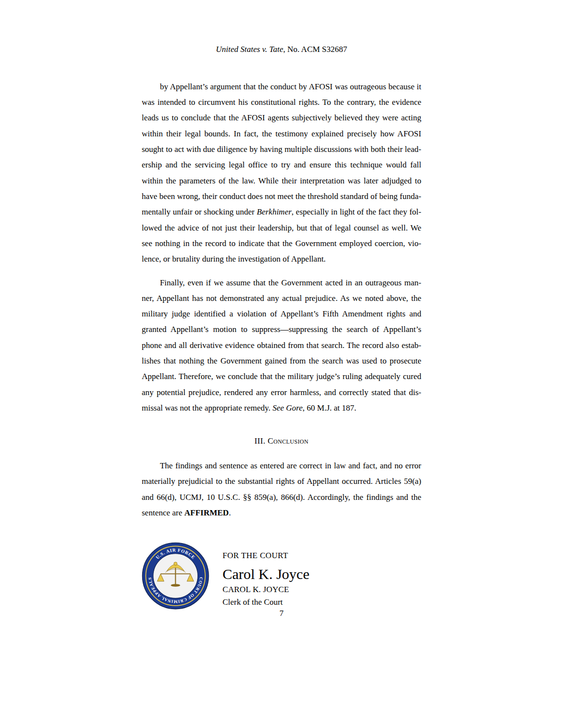United States v. Tate, No. ACM S32687
by Appellant’s argument that the conduct by AFOSI was outrageous because it was intended to circumvent his constitutional rights. To the contrary, the evidence leads us to conclude that the AFOSI agents subjectively believed they were acting within their legal bounds. In fact, the testimony explained precisely how AFOSI sought to act with due diligence by having multiple discussions with both their leadership and the servicing legal office to try and ensure this technique would fall within the parameters of the law. While their interpretation was later adjudged to have been wrong, their conduct does not meet the threshold standard of being fundamentally unfair or shocking under Berkhimer, especially in light of the fact they followed the advice of not just their leadership, but that of legal counsel as well. We see nothing in the record to indicate that the Government employed coercion, violence, or brutality during the investigation of Appellant.
Finally, even if we assume that the Government acted in an outrageous manner, Appellant has not demonstrated any actual prejudice. As we noted above, the military judge identified a violation of Appellant’s Fifth Amendment rights and granted Appellant’s motion to suppress—suppressing the search of Appellant’s phone and all derivative evidence obtained from that search. The record also establishes that nothing the Government gained from the search was used to prosecute Appellant. Therefore, we conclude that the military judge’s ruling adequately cured any potential prejudice, rendered any error harmless, and correctly stated that dismissal was not the appropriate remedy. See Gore, 60 M.J. at 187.
III. Conclusion
The findings and sentence as entered are correct in law and fact, and no error materially prejudicial to the substantial rights of Appellant occurred. Articles 59(a) and 66(d), UCMJ, 10 U.S.C. §§ 859(a), 866(d). Accordingly, the findings and the sentence are AFFIRMED.
U.S. AIR FORCE COURT OF CRIMINAL APPEALS
FOR THE COURT
Carol K. Joyce
CAROL K. JOYCE
Clerk of the Court
7